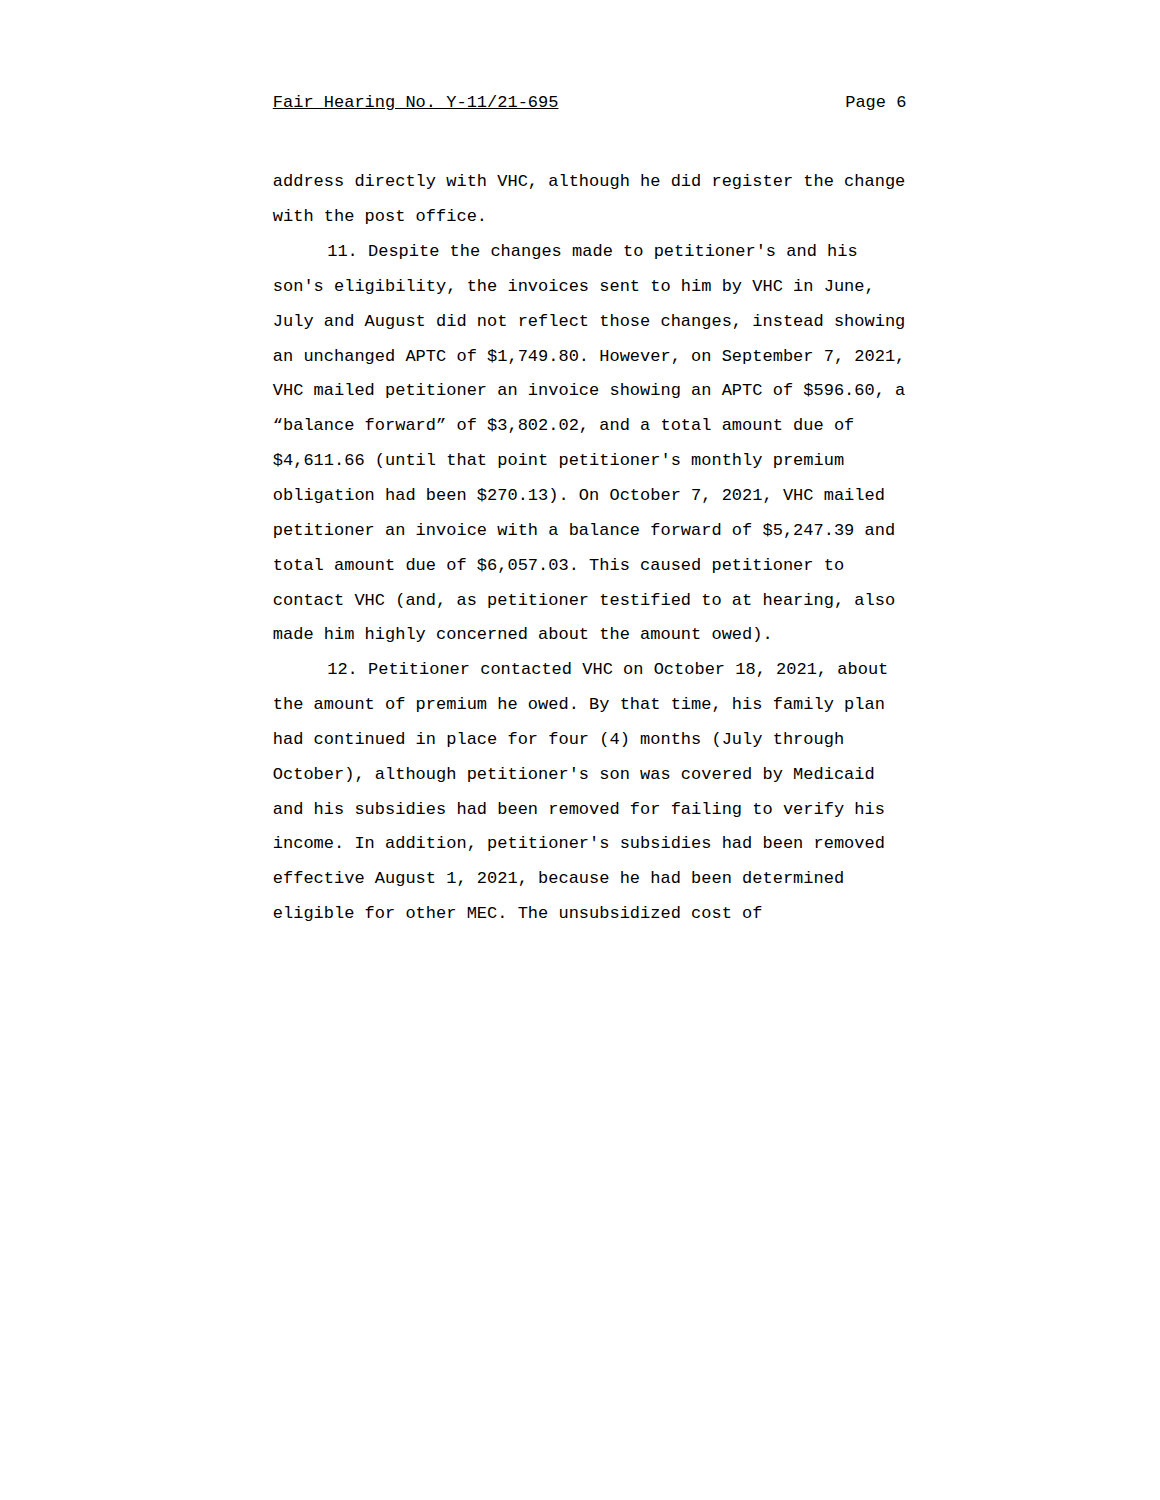Fair Hearing No. Y-11/21-695 Page 6
address directly with VHC, although he did register the change with the post office.
11. Despite the changes made to petitioner's and his son's eligibility, the invoices sent to him by VHC in June, July and August did not reflect those changes, instead showing an unchanged APTC of $1,749.80. However, on September 7, 2021, VHC mailed petitioner an invoice showing an APTC of $596.60, a “balance forward” of $3,802.02, and a total amount due of $4,611.66 (until that point petitioner's monthly premium obligation had been $270.13). On October 7, 2021, VHC mailed petitioner an invoice with a balance forward of $5,247.39 and total amount due of $6,057.03. This caused petitioner to contact VHC (and, as petitioner testified to at hearing, also made him highly concerned about the amount owed).
12. Petitioner contacted VHC on October 18, 2021, about the amount of premium he owed. By that time, his family plan had continued in place for four (4) months (July through October), although petitioner's son was covered by Medicaid and his subsidies had been removed for failing to verify his income. In addition, petitioner's subsidies had been removed effective August 1, 2021, because he had been determined eligible for other MEC. The unsubsidized cost of